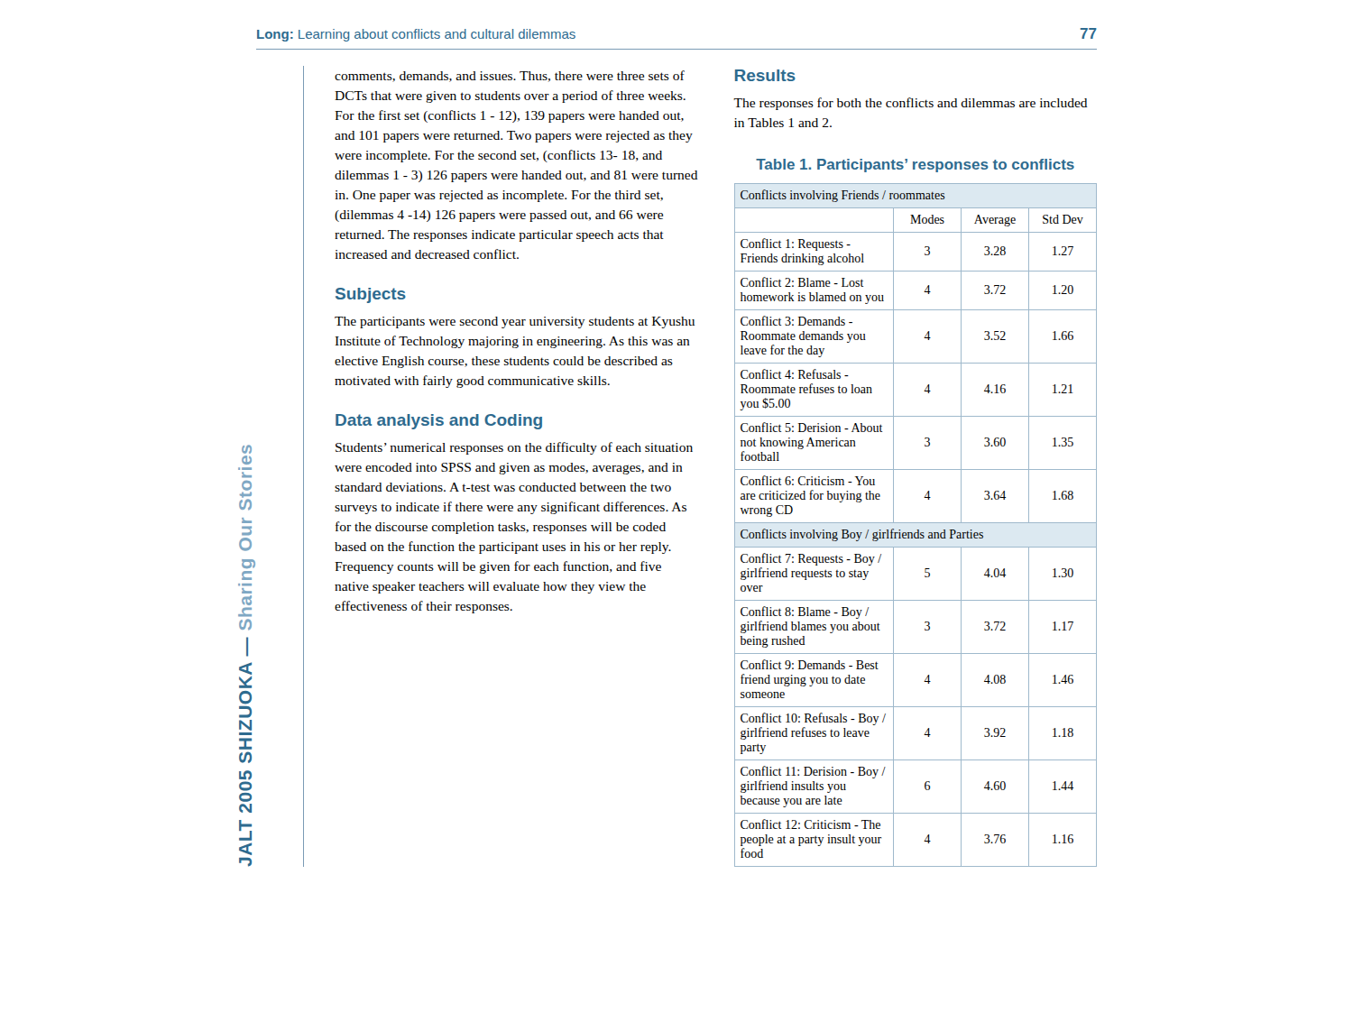Long: Learning about conflicts and cultural dilemmas
77
JALT 2005 SHIZUOKA — Sharing Our Stories
comments, demands, and issues. Thus, there were three sets of DCTs that were given to students over a period of three weeks. For the first set (conflicts 1 - 12), 139 papers were handed out, and 101 papers were returned. Two papers were rejected as they were incomplete. For the second set, (conflicts 13- 18, and dilemmas 1 - 3) 126 papers were handed out, and 81 were turned in. One paper was rejected as incomplete. For the third set, (dilemmas 4 -14) 126 papers were passed out, and 66 were returned. The responses indicate particular speech acts that increased and decreased conflict.
Subjects
The participants were second year university students at Kyushu Institute of Technology majoring in engineering. As this was an elective English course, these students could be described as motivated with fairly good communicative skills.
Data analysis and Coding
Students’ numerical responses on the difficulty of each situation were encoded into SPSS and given as modes, averages, and in standard deviations. A t-test was conducted between the two surveys to indicate if there were any significant differences. As for the discourse completion tasks, responses will be coded based on the function the participant uses in his or her reply. Frequency counts will be given for each function, and five native speaker teachers will evaluate how they view the effectiveness of their responses.
Results
The responses for both the conflicts and dilemmas are included in Tables 1 and 2.
Table 1. Participants’ responses to conflicts
| Conflicts involving Friends / roommates |
| | Modes | Average | Std Dev |
| Conflict 1: Requests - Friends drinking alcohol | 3 | 3.28 | 1.27 |
| Conflict 2: Blame - Lost homework is blamed on you | 4 | 3.72 | 1.20 |
| Conflict 3: Demands - Roommate demands you leave for the day | 4 | 3.52 | 1.66 |
| Conflict 4: Refusals - Roommate refuses to loan you $5.00 | 4 | 4.16 | 1.21 |
| Conflict 5: Derision - About not knowing American football | 3 | 3.60 | 1.35 |
| Conflict 6: Criticism - You are criticized for buying the wrong CD | 4 | 3.64 | 1.68 |
| Conflicts involving Boy / girlfriends and Parties |
| Conflict 7: Requests - Boy / girlfriend requests to stay over | 5 | 4.04 | 1.30 |
| Conflict 8: Blame - Boy / girlfriend blames you about being rushed | 3 | 3.72 | 1.17 |
| Conflict 9: Demands - Best friend urging you to date someone | 4 | 4.08 | 1.46 |
| Conflict 10: Refusals - Boy / girlfriend refuses to leave party | 4 | 3.92 | 1.18 |
| Conflict 11: Derision - Boy / girlfriend insults you because you are late | 6 | 4.60 | 1.44 |
| Conflict 12: Criticism - The people at a party insult your food | 4 | 3.76 | 1.16 |